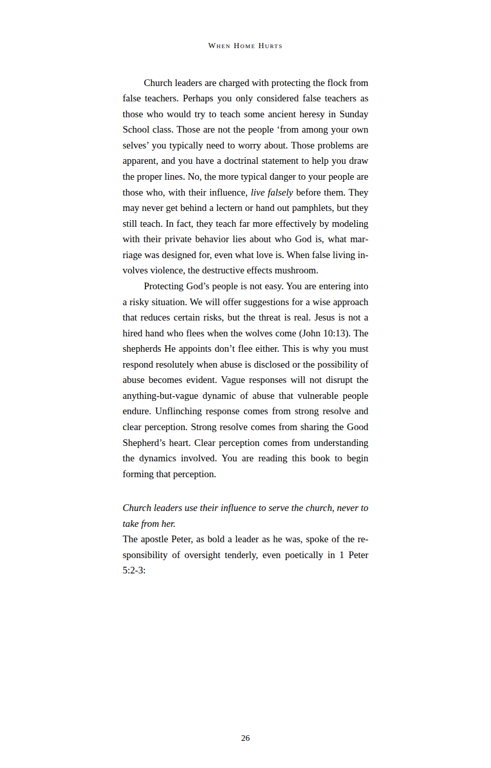When Home Hurts
Church leaders are charged with protecting the flock from false teachers. Perhaps you only considered false teachers as those who would try to teach some ancient heresy in Sunday School class. Those are not the people ‘from among your own selves’ you typically need to worry about. Those problems are apparent, and you have a doctrinal statement to help you draw the proper lines. No, the more typical danger to your people are those who, with their influence, live falsely before them. They may never get behind a lectern or hand out pamphlets, but they still teach. In fact, they teach far more effectively by modeling with their private behavior lies about who God is, what marriage was designed for, even what love is. When false living involves violence, the destructive effects mushroom.
Protecting God’s people is not easy. You are entering into a risky situation. We will offer suggestions for a wise approach that reduces certain risks, but the threat is real. Jesus is not a hired hand who flees when the wolves come (John 10:13). The shepherds He appoints don’t flee either. This is why you must respond resolutely when abuse is disclosed or the possibility of abuse becomes evident. Vague responses will not disrupt the anything-but-vague dynamic of abuse that vulnerable people endure. Unflinching response comes from strong resolve and clear perception. Strong resolve comes from sharing the Good Shepherd’s heart. Clear perception comes from understanding the dynamics involved. You are reading this book to begin forming that perception.
Church leaders use their influence to serve the church, never to take from her.
The apostle Peter, as bold a leader as he was, spoke of the responsibility of oversight tenderly, even poetically in 1 Peter 5:2-3:
26